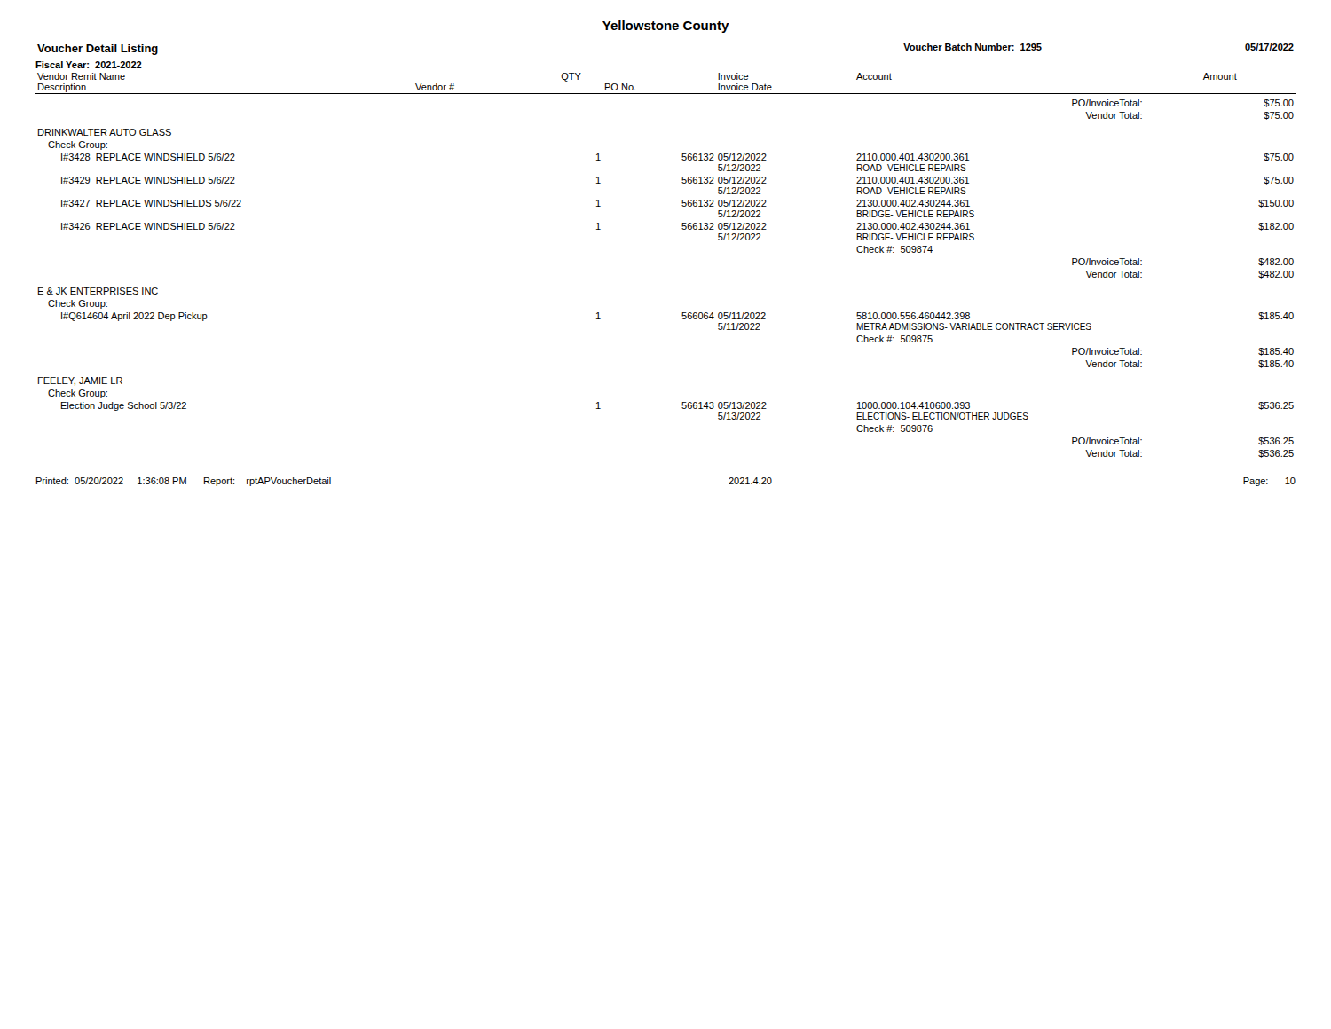Yellowstone County
| Voucher Detail Listing | Voucher Batch Number: 1295 | 05/17/2022 |
Fiscal Year: 2021-2022
| Vendor Remit Name Description | Vendor # | QTY | PO No. | Invoice Invoice Date | Account | Amount |
| | PO/InvoiceTotal: | $75.00 |
| | Vendor Total: | $75.00 |
| DRINKWALTER AUTO GLASS |
| Check Group: |
| I#3428 REPLACE WINDSHIELD 5/6/22 | | 1 | 566132 | 05/12/2022 5/12/2022 | 2110.000.401.430200.361 ROAD- VEHICLE REPAIRS | $75.00 |
| I#3429 REPLACE WINDSHIELD 5/6/22 | | 1 | 566132 | 05/12/2022 5/12/2022 | 2110.000.401.430200.361 ROAD- VEHICLE REPAIRS | $75.00 |
| I#3427 REPLACE WINDSHIELDS 5/6/22 | | 1 | 566132 | 05/12/2022 5/12/2022 | 2130.000.402.430244.361 BRIDGE- VEHICLE REPAIRS | $150.00 |
| I#3426 REPLACE WINDSHIELD 5/6/22 | | 1 | 566132 | 05/12/2022 5/12/2022 | 2130.000.402.430244.361 BRIDGE- VEHICLE REPAIRS | $182.00 |
| | Check #: 509874 | |
| | PO/InvoiceTotal: | $482.00 |
| | Vendor Total: | $482.00 |
| E & JK ENTERPRISES INC |
| Check Group: |
| I#Q614604 April 2022 Dep Pickup | | 1 | 566064 | 05/11/2022 5/11/2022 | 5810.000.556.460442.398 METRA ADMISSIONS- VARIABLE CONTRACT SERVICES | $185.40 |
| | Check #: 509875 | |
| | PO/InvoiceTotal: | $185.40 |
| | Vendor Total: | $185.40 |
| FEELEY, JAMIE LR |
| Check Group: |
| Election Judge School 5/3/22 | | 1 | 566143 | 05/13/2022 5/13/2022 | 1000.000.104.410600.393 ELECTIONS- ELECTION/OTHER JUDGES | $536.25 |
| | Check #: 509876 | |
| | PO/InvoiceTotal: | $536.25 |
| | Vendor Total: | $536.25 |
| Printed: 05/20/2022 1:36:08 PM Report: rptAPVoucherDetail | 2021.4.20 | Page: 10 |